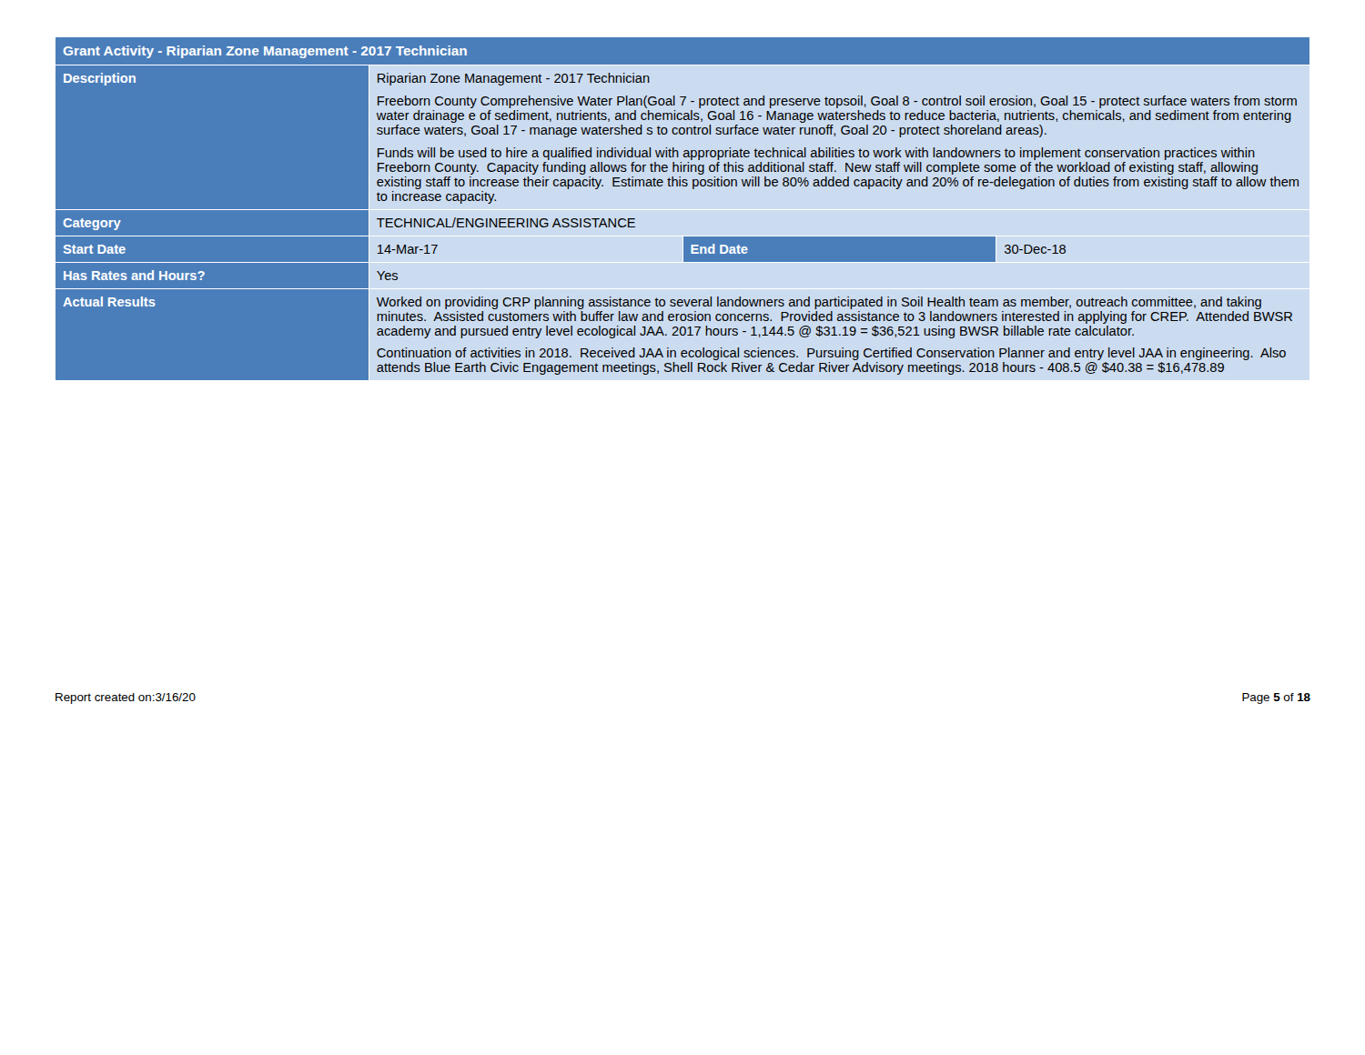| Grant Activity - Riparian Zone Management - 2017 Technician |
| Description | Riparian Zone Management - 2017 Technician Freeborn County Comprehensive Water Plan(Goal 7 - protect and preserve topsoil, Goal 8 - control soil erosion, Goal 15 - protect surface waters from storm water drainage e of sediment, nutrients, and chemicals, Goal 16 - Manage watersheds to reduce bacteria, nutrients, chemicals, and sediment from entering surface waters, Goal 17 - manage watershed s to control surface water runoff, Goal 20 - protect shoreland areas). Funds will be used to hire a qualified individual with appropriate technical abilities to work with landowners to implement conservation practices within Freeborn County. Capacity funding allows for the hiring of this additional staff. New staff will complete some of the workload of existing staff, allowing existing staff to increase their capacity. Estimate this position will be 80% added capacity and 20% of re-delegation of duties from existing staff to allow them to increase capacity. |
| Category | TECHNICAL/ENGINEERING ASSISTANCE |
| Start Date | 14-Mar-17 | End Date | 30-Dec-18 |
| Has Rates and Hours? | Yes |
| Actual Results | Worked on providing CRP planning assistance to several landowners and participated in Soil Health team as member, outreach committee, and taking minutes. Assisted customers with buffer law and erosion concerns. Provided assistance to 3 landowners interested in applying for CREP. Attended BWSR academy and pursued entry level ecological JAA. 2017 hours - 1,144.5 @ $31.19 = $36,521 using BWSR billable rate calculator. Continuation of activities in 2018. Received JAA in ecological sciences. Pursuing Certified Conservation Planner and entry level JAA in engineering. Also attends Blue Earth Civic Engagement meetings, Shell Rock River & Cedar River Advisory meetings. 2018 hours - 408.5 @ $40.38 = $16,478.89 |
Report created on:3/16/20 Page 5 of 18